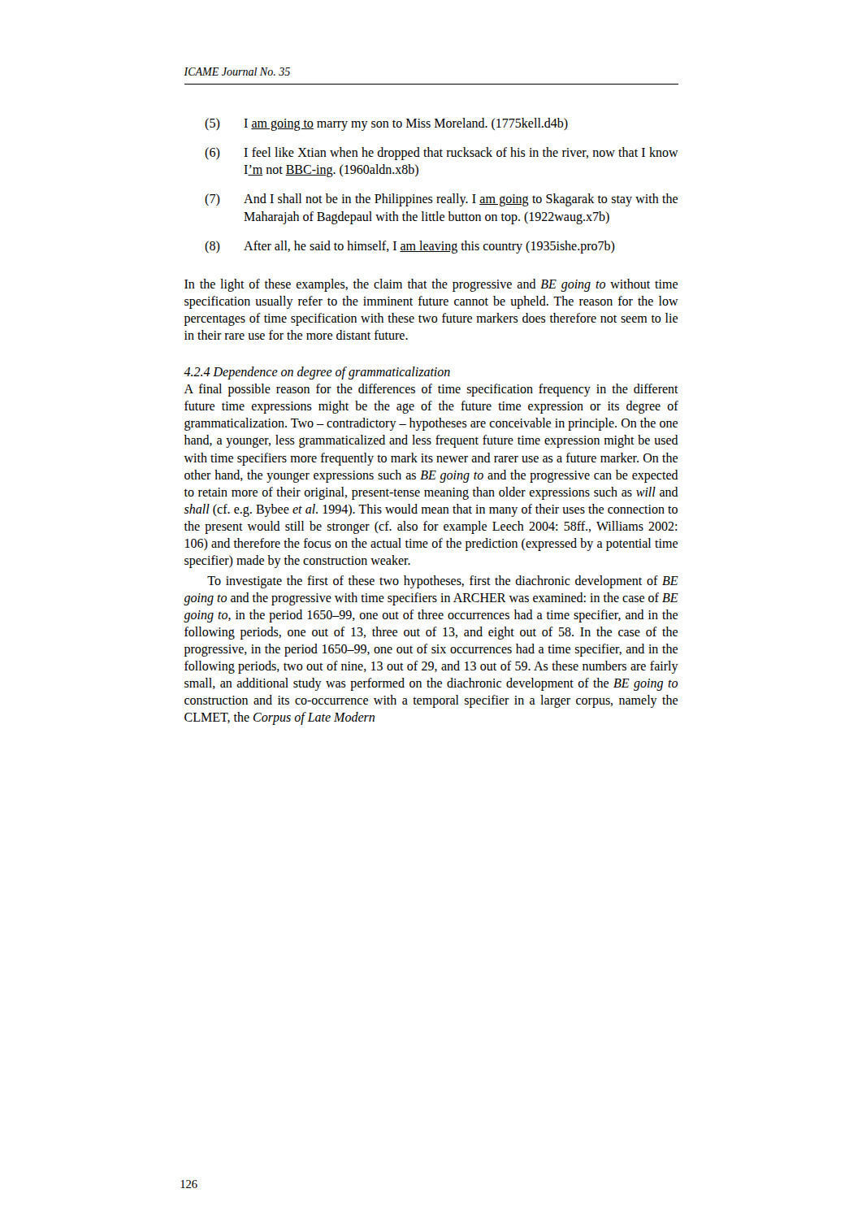ICAME Journal No. 35
(5) I am going to marry my son to Miss Moreland. (1775kell.d4b)
(6) I feel like Xtian when he dropped that rucksack of his in the river, now that I know I’m not BBC-ing. (1960aldn.x8b)
(7) And I shall not be in the Philippines really. I am going to Skagarak to stay with the Maharajah of Bagdepaul with the little button on top. (1922waug.x7b)
(8) After all, he said to himself, I am leaving this country (1935ishe.pro7b)
In the light of these examples, the claim that the progressive and BE going to without time specification usually refer to the imminent future cannot be upheld. The reason for the low percentages of time specification with these two future markers does therefore not seem to lie in their rare use for the more distant future.
4.2.4 Dependence on degree of grammaticalization
A final possible reason for the differences of time specification frequency in the different future time expressions might be the age of the future time expression or its degree of grammaticalization. Two – contradictory – hypotheses are conceivable in principle. On the one hand, a younger, less grammaticalized and less frequent future time expression might be used with time specifiers more frequently to mark its newer and rarer use as a future marker. On the other hand, the younger expressions such as BE going to and the progressive can be expected to retain more of their original, present-tense meaning than older expressions such as will and shall (cf. e.g. Bybee et al. 1994). This would mean that in many of their uses the connection to the present would still be stronger (cf. also for example Leech 2004: 58ff., Williams 2002: 106) and therefore the focus on the actual time of the prediction (expressed by a potential time specifier) made by the construction weaker.
To investigate the first of these two hypotheses, first the diachronic development of BE going to and the progressive with time specifiers in ARCHER was examined: in the case of BE going to, in the period 1650–99, one out of three occurrences had a time specifier, and in the following periods, one out of 13, three out of 13, and eight out of 58. In the case of the progressive, in the period 1650–99, one out of six occurrences had a time specifier, and in the following periods, two out of nine, 13 out of 29, and 13 out of 59. As these numbers are fairly small, an additional study was performed on the diachronic development of the BE going to construction and its co-occurrence with a temporal specifier in a larger corpus, namely the CLMET, the Corpus of Late Modern
126